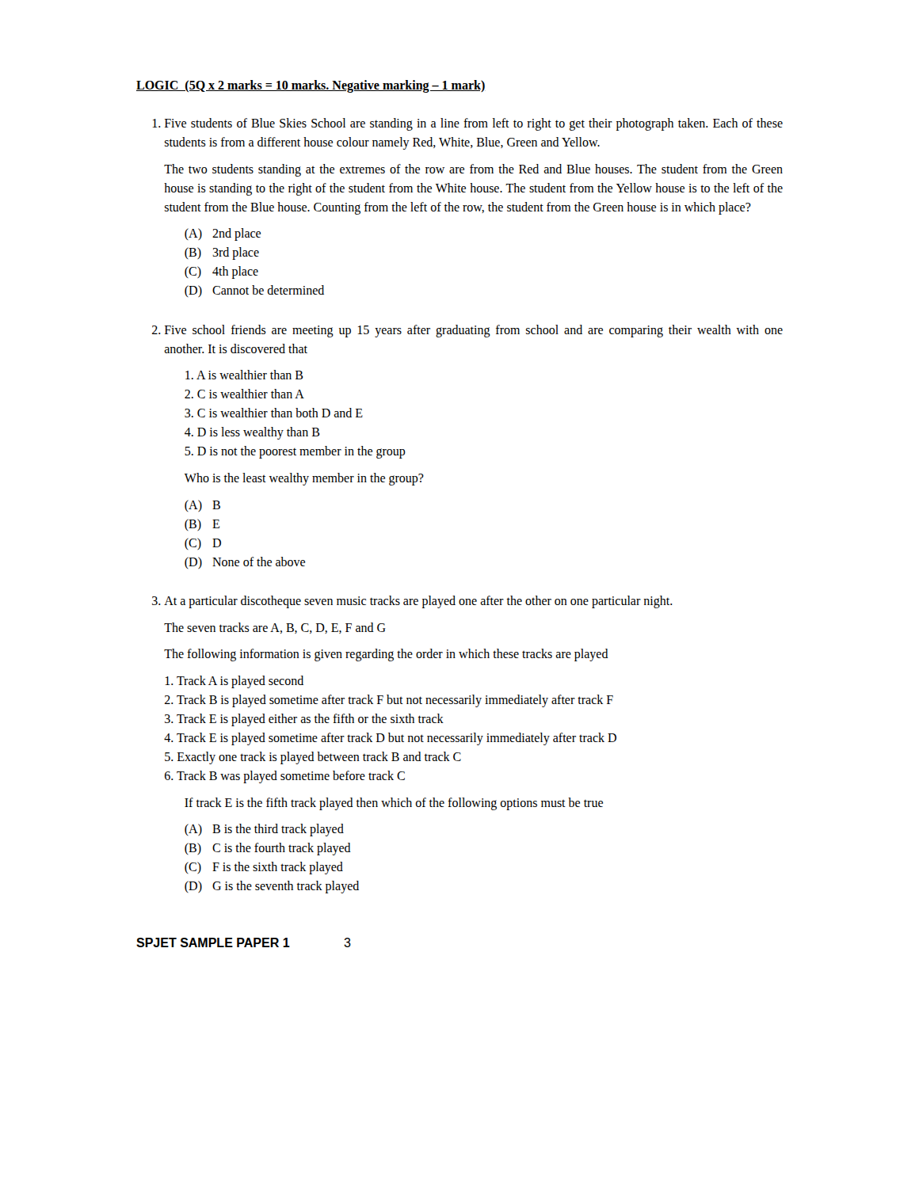LOGIC (5Q x 2 marks = 10 marks. Negative marking – 1 mark)
Five students of Blue Skies School are standing in a line from left to right to get their photograph taken. Each of these students is from a different house colour namely Red, White, Blue, Green and Yellow.
The two students standing at the extremes of the row are from the Red and Blue houses. The student from the Green house is standing to the right of the student from the White house. The student from the Yellow house is to the left of the student from the Blue house. Counting from the left of the row, the student from the Green house is in which place?
(A) 2nd place
(B) 3rd place
(C) 4th place
(D) Cannot be determined
Five school friends are meeting up 15 years after graduating from school and are comparing their wealth with one another. It is discovered that
1. A is wealthier than B
2. C is wealthier than A
3. C is wealthier than both D and E
4. D is less wealthy than B
5. D is not the poorest member in the group
Who is the least wealthy member in the group?
(A) B
(B) E
(C) D
(D) None of the above
At a particular discotheque seven music tracks are played one after the other on one particular night.
The seven tracks are A, B, C, D, E, F and G
The following information is given regarding the order in which these tracks are played
1. Track A is played second
2. Track B is played sometime after track F but not necessarily immediately after track F
3. Track E is played either as the fifth or the sixth track
4. Track E is played sometime after track D but not necessarily immediately after track D
5. Exactly one track is played between track B and track C
6. Track B was played sometime before track C
If track E is the fifth track played then which of the following options must be true
(A) B is the third track played
(B) C is the fourth track played
(C) F is the sixth track played
(D) G is the seventh track played
SPJET SAMPLE PAPER 1 3